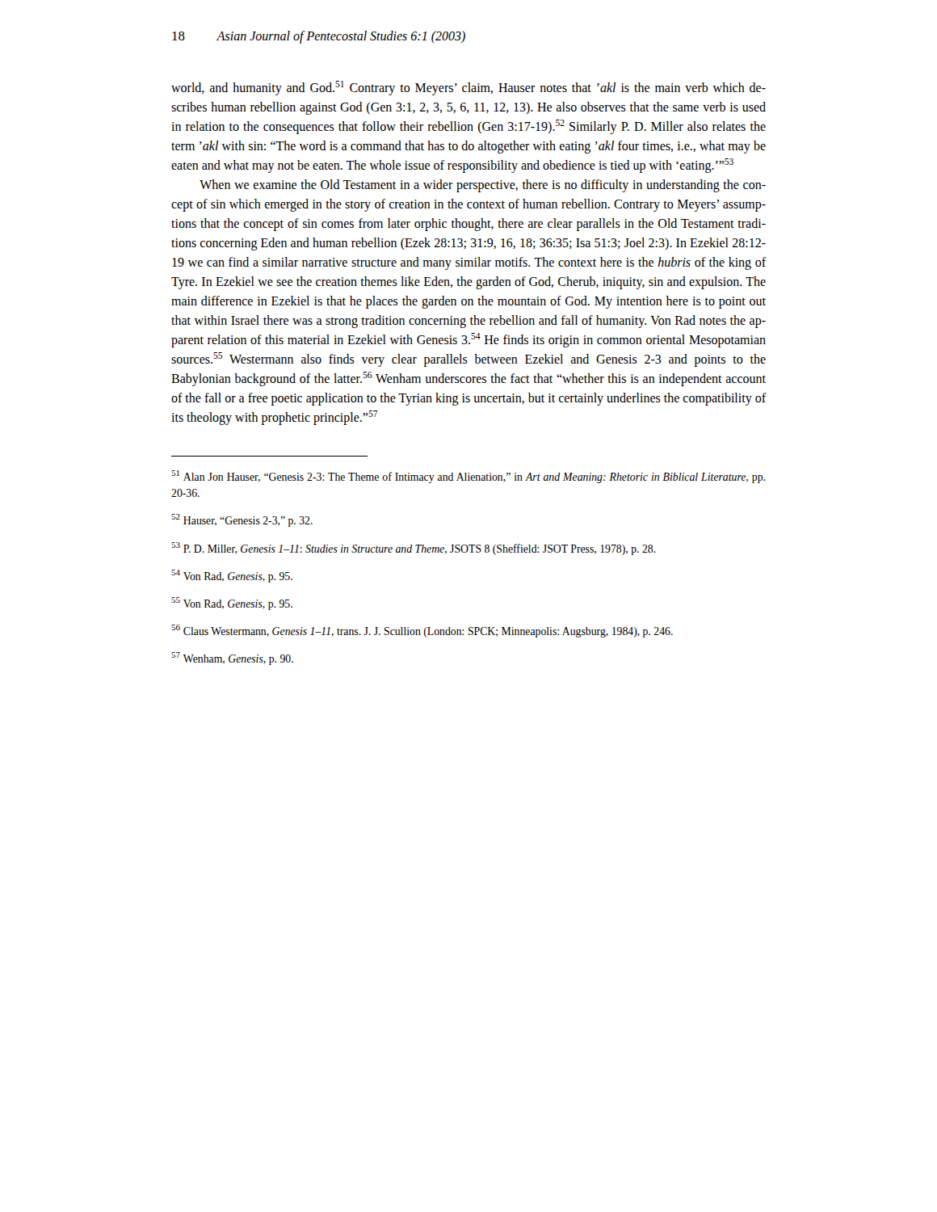18 Asian Journal of Pentecostal Studies 6:1 (2003)
world, and humanity and God.51 Contrary to Meyers’ claim, Hauser notes that ’akl is the main verb which describes human rebellion against God (Gen 3:1, 2, 3, 5, 6, 11, 12, 13). He also observes that the same verb is used in relation to the consequences that follow their rebellion (Gen 3:17-19).52 Similarly P. D. Miller also relates the term ’akl with sin: “The word is a command that has to do altogether with eating ’akl four times, i.e., what may be eaten and what may not be eaten. The whole issue of responsibility and obedience is tied up with ‘eating.’”53
When we examine the Old Testament in a wider perspective, there is no difficulty in understanding the concept of sin which emerged in the story of creation in the context of human rebellion. Contrary to Meyers’ assumptions that the concept of sin comes from later orphic thought, there are clear parallels in the Old Testament traditions concerning Eden and human rebellion (Ezek 28:13; 31:9, 16, 18; 36:35; Isa 51:3; Joel 2:3). In Ezekiel 28:12-19 we can find a similar narrative structure and many similar motifs. The context here is the hubris of the king of Tyre. In Ezekiel we see the creation themes like Eden, the garden of God, Cherub, iniquity, sin and expulsion. The main difference in Ezekiel is that he places the garden on the mountain of God. My intention here is to point out that within Israel there was a strong tradition concerning the rebellion and fall of humanity. Von Rad notes the apparent relation of this material in Ezekiel with Genesis 3.54 He finds its origin in common oriental Mesopotamian sources.55 Westermann also finds very clear parallels between Ezekiel and Genesis 2-3 and points to the Babylonian background of the latter.56 Wenham underscores the fact that “whether this is an independent account of the fall or a free poetic application to the Tyrian king is uncertain, but it certainly underlines the compatibility of its theology with prophetic principle.”57
51 Alan Jon Hauser, “Genesis 2-3: The Theme of Intimacy and Alienation,” in Art and Meaning: Rhetoric in Biblical Literature, pp. 20-36.
52 Hauser, “Genesis 2-3,” p. 32.
53 P. D. Miller, Genesis 1–11: Studies in Structure and Theme, JSOTS 8 (Sheffield: JSOT Press, 1978), p. 28.
54 Von Rad, Genesis, p. 95.
55 Von Rad, Genesis, p. 95.
56 Claus Westermann, Genesis 1–11, trans. J. J. Scullion (London: SPCK; Minneapolis: Augsburg, 1984), p. 246.
57 Wenham, Genesis, p. 90.